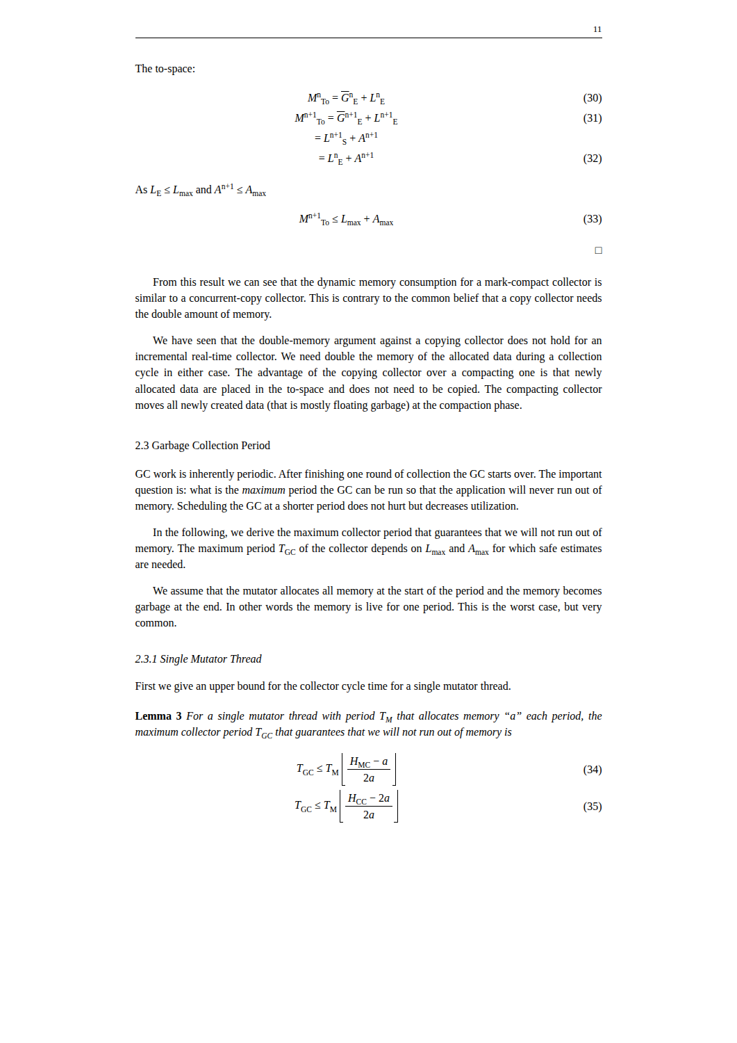11
The to-space:
| M n To = G n E + L n E | (30) |
| M n+1 To = G n+1 E + L n+1 E | (31) |
| = L n+1 S + A n+1 | |
| = L n E + A n+1 | (32) |
As LE ≤ Lmax and An+1 ≤ Amax
| M n+1 To ≤ L max + A max | (33) |
□
From this result we can see that the dynamic memory consumption for a mark-compact collector is similar to a concurrent-copy collector. This is contrary to the common belief that a copy collector needs the double amount of memory.
We have seen that the double-memory argument against a copying collector does not hold for an incremental real-time collector. We need double the memory of the allocated data during a collection cycle in either case. The advantage of the copying collector over a compacting one is that newly allocated data are placed in the to-space and does not need to be copied. The compacting collector moves all newly created data (that is mostly floating garbage) at the compaction phase.
2.3 Garbage Collection Period
GC work is inherently periodic. After finishing one round of collection the GC starts over. The important question is: what is the maximum period the GC can be run so that the application will never run out of memory. Scheduling the GC at a shorter period does not hurt but decreases utilization.
In the following, we derive the maximum collector period that guarantees that we will not run out of memory. The maximum period TGC of the collector depends on Lmax and Amax for which safe estimates are needed.
We assume that the mutator allocates all memory at the start of the period and the memory becomes garbage at the end. In other words the memory is live for one period. This is the worst case, but very common.
2.3.1 Single Mutator Thread
First we give an upper bound for the collector cycle time for a single mutator thread.
Lemma 3 For a single mutator thread with period TM that allocates memory “a” each period, the maximum collector period TGC that guarantees that we will not run out of memory is
| T GC ≤ T M H MC − a 2 a | (34) |
| T GC ≤ T M H CC − 2 a 2 a | (35) |